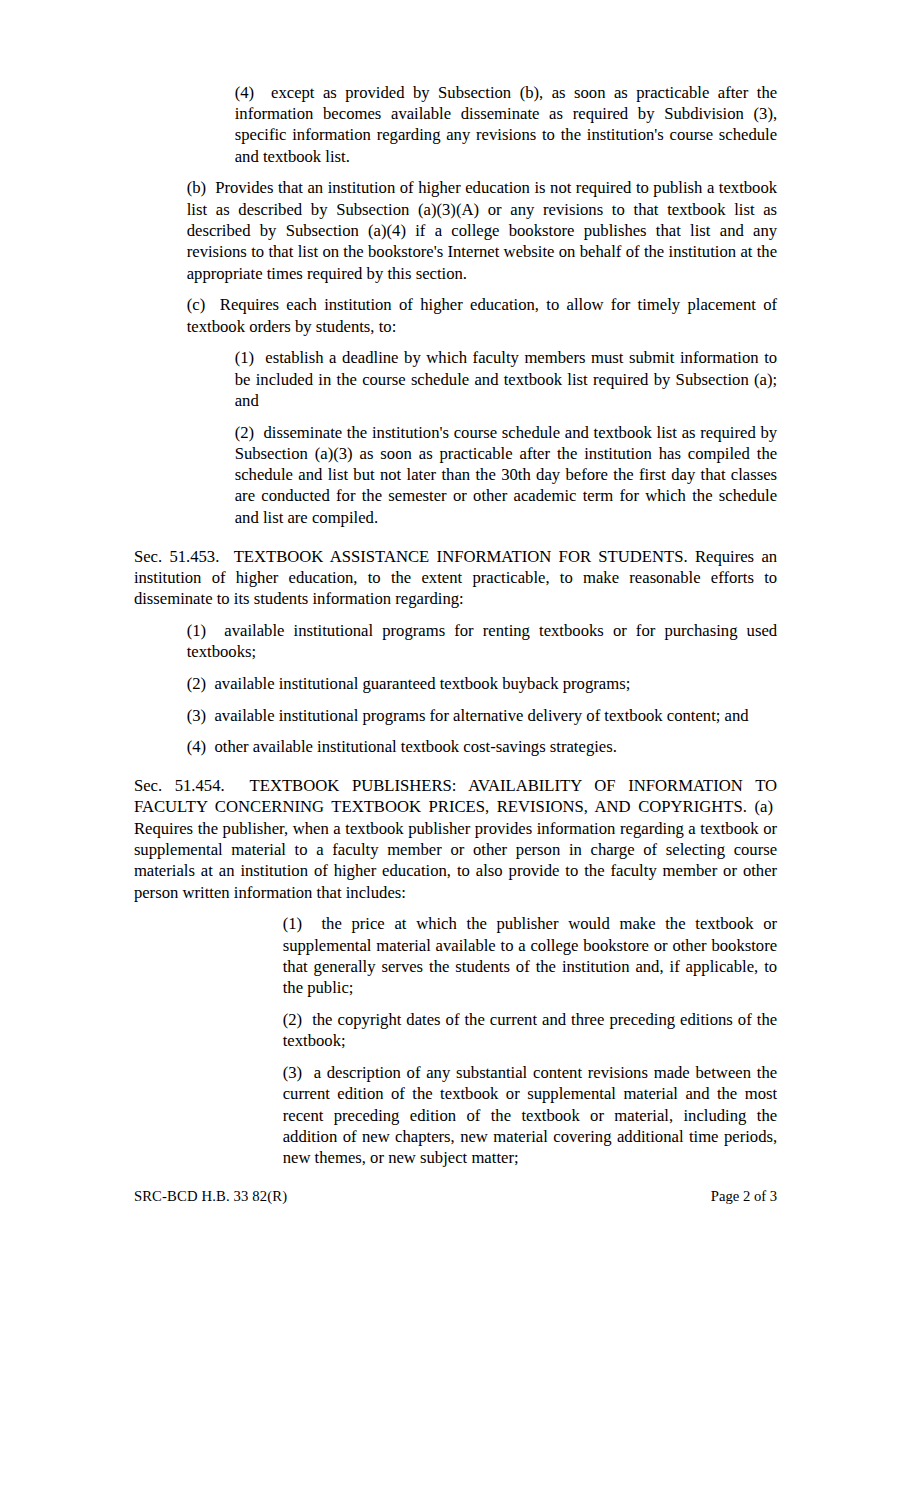(4) except as provided by Subsection (b), as soon as practicable after the information becomes available disseminate as required by Subdivision (3), specific information regarding any revisions to the institution's course schedule and textbook list.
(b) Provides that an institution of higher education is not required to publish a textbook list as described by Subsection (a)(3)(A) or any revisions to that textbook list as described by Subsection (a)(4) if a college bookstore publishes that list and any revisions to that list on the bookstore's Internet website on behalf of the institution at the appropriate times required by this section.
(c) Requires each institution of higher education, to allow for timely placement of textbook orders by students, to:
(1) establish a deadline by which faculty members must submit information to be included in the course schedule and textbook list required by Subsection (a); and
(2) disseminate the institution's course schedule and textbook list as required by Subsection (a)(3) as soon as practicable after the institution has compiled the schedule and list but not later than the 30th day before the first day that classes are conducted for the semester or other academic term for which the schedule and list are compiled.
Sec. 51.453. TEXTBOOK ASSISTANCE INFORMATION FOR STUDENTS. Requires an institution of higher education, to the extent practicable, to make reasonable efforts to disseminate to its students information regarding:
(1) available institutional programs for renting textbooks or for purchasing used textbooks;
(2) available institutional guaranteed textbook buyback programs;
(3) available institutional programs for alternative delivery of textbook content; and
(4) other available institutional textbook cost-savings strategies.
Sec. 51.454. TEXTBOOK PUBLISHERS: AVAILABILITY OF INFORMATION TO FACULTY CONCERNING TEXTBOOK PRICES, REVISIONS, AND COPYRIGHTS. (a) Requires the publisher, when a textbook publisher provides information regarding a textbook or supplemental material to a faculty member or other person in charge of selecting course materials at an institution of higher education, to also provide to the faculty member or other person written information that includes:
(1) the price at which the publisher would make the textbook or supplemental material available to a college bookstore or other bookstore that generally serves the students of the institution and, if applicable, to the public;
(2) the copyright dates of the current and three preceding editions of the textbook;
(3) a description of any substantial content revisions made between the current edition of the textbook or supplemental material and the most recent preceding edition of the textbook or material, including the addition of new chapters, new material covering additional time periods, new themes, or new subject matter;
SRC-BCD H.B. 33 82(R) Page 2 of 3